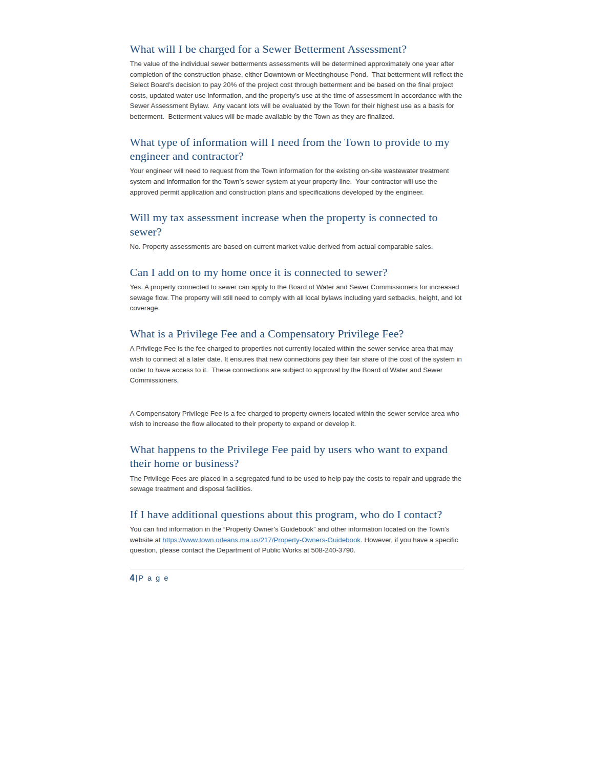What will I be charged for a Sewer Betterment Assessment?
The value of the individual sewer betterments assessments will be determined approximately one year after completion of the construction phase, either Downtown or Meetinghouse Pond. That betterment will reflect the Select Board’s decision to pay 20% of the project cost through betterment and be based on the final project costs, updated water use information, and the property’s use at the time of assessment in accordance with the Sewer Assessment Bylaw. Any vacant lots will be evaluated by the Town for their highest use as a basis for betterment. Betterment values will be made available by the Town as they are finalized.
What type of information will I need from the Town to provide to my engineer and contractor?
Your engineer will need to request from the Town information for the existing on-site wastewater treatment system and information for the Town’s sewer system at your property line. Your contractor will use the approved permit application and construction plans and specifications developed by the engineer.
Will my tax assessment increase when the property is connected to sewer?
No. Property assessments are based on current market value derived from actual comparable sales.
Can I add on to my home once it is connected to sewer?
Yes. A property connected to sewer can apply to the Board of Water and Sewer Commissioners for increased sewage flow. The property will still need to comply with all local bylaws including yard setbacks, height, and lot coverage.
What is a Privilege Fee and a Compensatory Privilege Fee?
A Privilege Fee is the fee charged to properties not currently located within the sewer service area that may wish to connect at a later date. It ensures that new connections pay their fair share of the cost of the system in order to have access to it. These connections are subject to approval by the Board of Water and Sewer Commissioners.
A Compensatory Privilege Fee is a fee charged to property owners located within the sewer service area who wish to increase the flow allocated to their property to expand or develop it.
What happens to the Privilege Fee paid by users who want to expand their home or business?
The Privilege Fees are placed in a segregated fund to be used to help pay the costs to repair and upgrade the sewage treatment and disposal facilities.
If I have additional questions about this program, who do I contact?
You can find information in the “Property Owner’s Guidebook” and other information located on the Town’s website at https://www.town.orleans.ma.us/217/Property-Owners-Guidebook. However, if you have a specific question, please contact the Department of Public Works at 508-240-3790.
4|P a g e